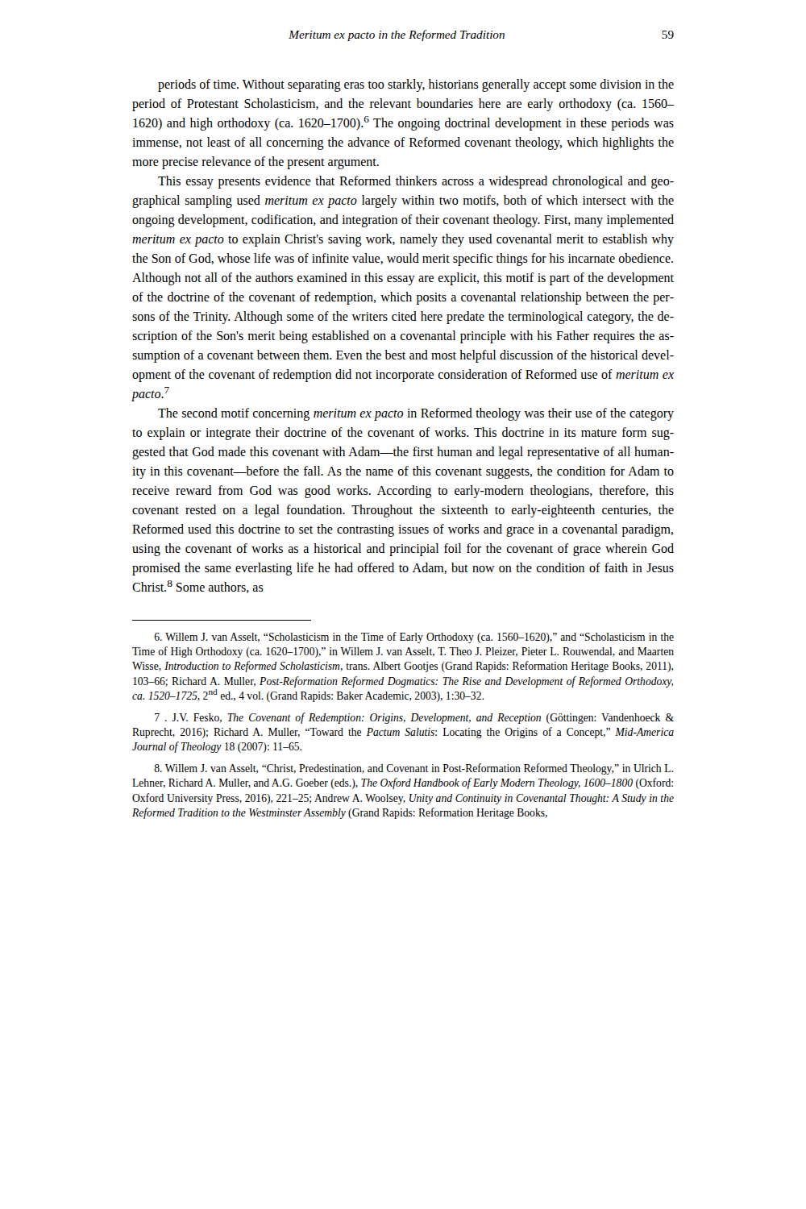Meritum ex pacto in the Reformed Tradition 59
periods of time. Without separating eras too starkly, historians generally accept some division in the period of Protestant Scholasticism, and the relevant boundaries here are early orthodoxy (ca. 1560–1620) and high orthodoxy (ca. 1620–1700).6 The ongoing doctrinal development in these periods was immense, not least of all concerning the advance of Reformed covenant theology, which highlights the more precise relevance of the present argument.
This essay presents evidence that Reformed thinkers across a widespread chronological and geographical sampling used meritum ex pacto largely within two motifs, both of which intersect with the ongoing development, codification, and integration of their covenant theology. First, many implemented meritum ex pacto to explain Christ's saving work, namely they used covenantal merit to establish why the Son of God, whose life was of infinite value, would merit specific things for his incarnate obedience. Although not all of the authors examined in this essay are explicit, this motif is part of the development of the doctrine of the covenant of redemption, which posits a covenantal relationship between the persons of the Trinity. Although some of the writers cited here predate the terminological category, the description of the Son's merit being established on a covenantal principle with his Father requires the assumption of a covenant between them. Even the best and most helpful discussion of the historical development of the covenant of redemption did not incorporate consideration of Reformed use of meritum ex pacto.7
The second motif concerning meritum ex pacto in Reformed theology was their use of the category to explain or integrate their doctrine of the covenant of works. This doctrine in its mature form suggested that God made this covenant with Adam—the first human and legal representative of all humanity in this covenant—before the fall. As the name of this covenant suggests, the condition for Adam to receive reward from God was good works. According to early-modern theologians, therefore, this covenant rested on a legal foundation. Throughout the sixteenth to early-eighteenth centuries, the Reformed used this doctrine to set the contrasting issues of works and grace in a covenantal paradigm, using the covenant of works as a historical and principial foil for the covenant of grace wherein God promised the same everlasting life he had offered to Adam, but now on the condition of faith in Jesus Christ.8 Some authors, as
6. Willem J. van Asselt, “Scholasticism in the Time of Early Orthodoxy (ca. 1560–1620),” and “Scholasticism in the Time of High Orthodoxy (ca. 1620–1700),” in Willem J. van Asselt, T. Theo J. Pleizer, Pieter L. Rouwendal, and Maarten Wisse, Introduction to Reformed Scholasticism, trans. Albert Gootjes (Grand Rapids: Reformation Heritage Books, 2011), 103–66; Richard A. Muller, Post-Reformation Reformed Dogmatics: The Rise and Development of Reformed Orthodoxy, ca. 1520–1725, 2nd ed., 4 vol. (Grand Rapids: Baker Academic, 2003), 1:30–32.
7 . J.V. Fesko, The Covenant of Redemption: Origins, Development, and Reception (Göttingen: Vandenhoeck & Ruprecht, 2016); Richard A. Muller, “Toward the Pactum Salutis: Locating the Origins of a Concept,” Mid-America Journal of Theology 18 (2007): 11–65.
8. Willem J. van Asselt, “Christ, Predestination, and Covenant in Post-Reformation Reformed Theology,” in Ulrich L. Lehner, Richard A. Muller, and A.G. Goeber (eds.), The Oxford Handbook of Early Modern Theology, 1600–1800 (Oxford: Oxford University Press, 2016), 221–25; Andrew A. Woolsey, Unity and Continuity in Covenantal Thought: A Study in the Reformed Tradition to the Westminster Assembly (Grand Rapids: Reformation Heritage Books,